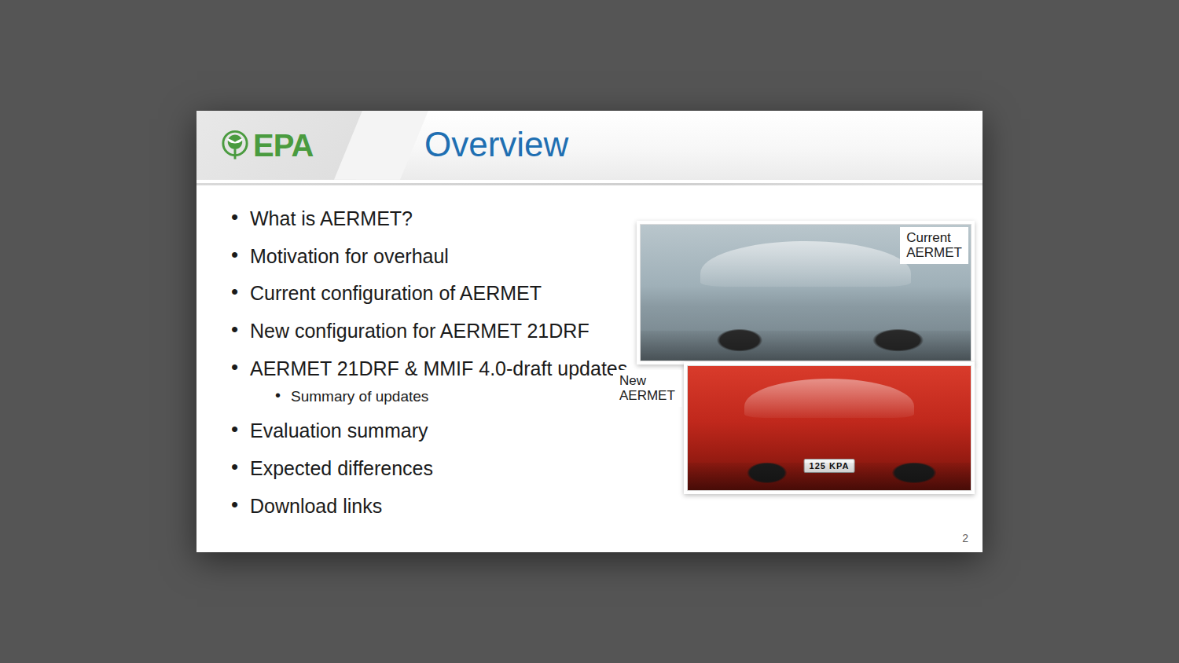EPA
Overview
What is AERMET?
Motivation for overhaul
Current configuration of AERMET
New configuration for AERMET 21DRF
AERMET 21DRF & MMIF 4.0-draft updates
Summary of updates
Evaluation summary
Expected differences
Download links
125 KPA
Current
AERMET
New
AERMET
2